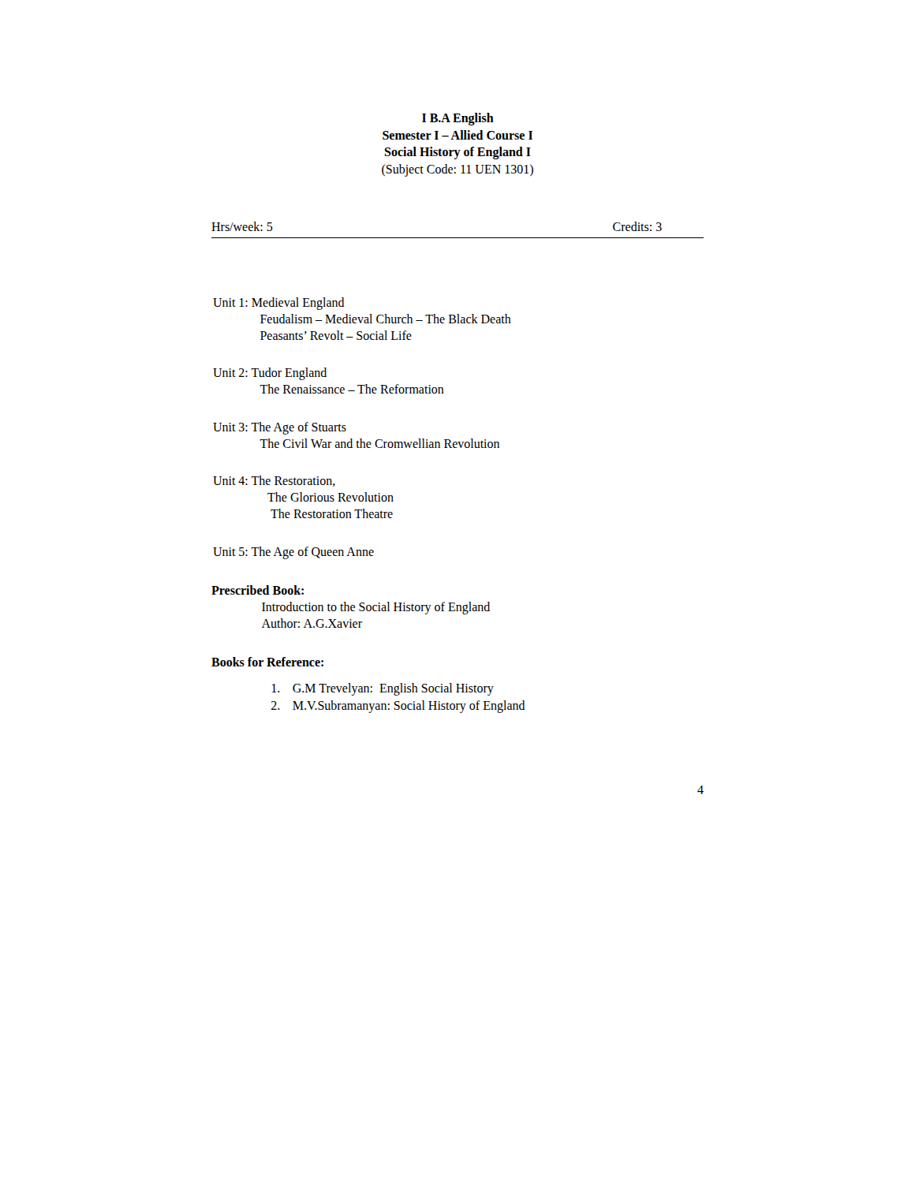I B.A English
Semester I – Allied Course I
Social History of England I
(Subject Code: 11 UEN 1301)
Hrs/week: 5
Credits: 3
Unit 1: Medieval England
Feudalism – Medieval Church – The Black Death
Peasants’ Revolt – Social Life
Unit 2: Tudor England
The Renaissance – The Reformation
Unit 3: The Age of Stuarts
The Civil War and the Cromwellian Revolution
Unit 4: The Restoration,
The Glorious Revolution
The Restoration Theatre
Unit 5: The Age of Queen Anne
Prescribed Book:
Introduction to the Social History of England
Author: A.G.Xavier
Books for Reference:
G.M Trevelyan: English Social History
M.V.Subramanyan: Social History of England
4